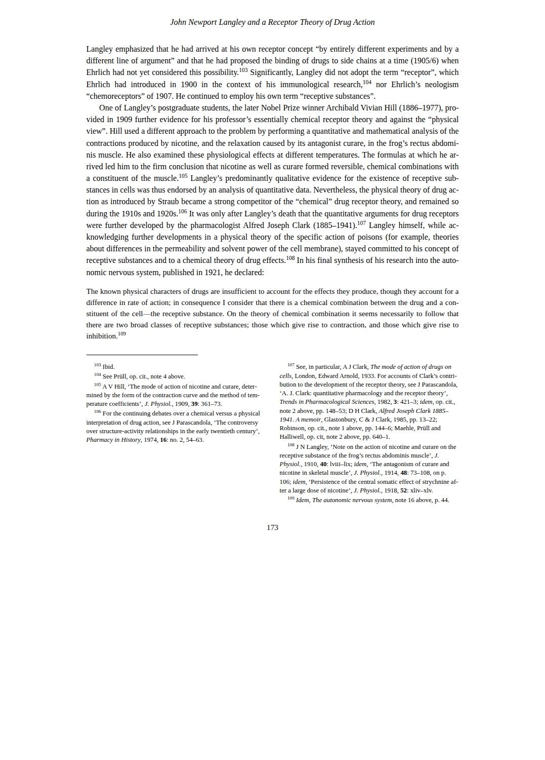John Newport Langley and a Receptor Theory of Drug Action
Langley emphasized that he had arrived at his own receptor concept “by entirely different experiments and by a different line of argument” and that he had proposed the binding of drugs to side chains at a time (1905/6) when Ehrlich had not yet considered this possibility.103 Significantly, Langley did not adopt the term “receptor”, which Ehrlich had introduced in 1900 in the context of his immunological research,104 nor Ehrlich’s neologism “chemoreceptors” of 1907. He continued to employ his own term “receptive substances”.
One of Langley’s postgraduate students, the later Nobel Prize winner Archibald Vivian Hill (1886–1977), provided in 1909 further evidence for his professor’s essentially chemical receptor theory and against the “physical view”. Hill used a different approach to the problem by performing a quantitative and mathematical analysis of the contractions produced by nicotine, and the relaxation caused by its antagonist curare, in the frog’s rectus abdominis muscle. He also examined these physiological effects at different temperatures. The formulas at which he arrived led him to the firm conclusion that nicotine as well as curare formed reversible, chemical combinations with a constituent of the muscle.105 Langley’s predominantly qualitative evidence for the existence of receptive substances in cells was thus endorsed by an analysis of quantitative data. Nevertheless, the physical theory of drug action as introduced by Straub became a strong competitor of the “chemical” drug receptor theory, and remained so during the 1910s and 1920s.106 It was only after Langley’s death that the quantitative arguments for drug receptors were further developed by the pharmacologist Alfred Joseph Clark (1885–1941).107 Langley himself, while acknowledging further developments in a physical theory of the specific action of poisons (for example, theories about differences in the permeability and solvent power of the cell membrane), stayed committed to his concept of receptive substances and to a chemical theory of drug effects.108 In his final synthesis of his research into the autonomic nervous system, published in 1921, he declared:
The known physical characters of drugs are insufficient to account for the effects they produce, though they account for a difference in rate of action; in consequence I consider that there is a chemical combination between the drug and a constituent of the cell—the receptive substance. On the theory of chemical combination it seems necessarily to follow that there are two broad classes of receptive substances; those which give rise to contraction, and those which give rise to inhibition.109
103 Ibid.
104 See Prüll, op. cit., note 4 above.
105 A V Hill, ‘The mode of action of nicotine and curare, determined by the form of the contraction curve and the method of temperature coefficients’, J. Physiol., 1909, 39: 361–73.
106 For the continuing debates over a chemical versus a physical interpretation of drug action, see J Parascandola, ‘The controversy over structure-activity relationships in the early twentieth century’, Pharmacy in History, 1974, 16: no. 2, 54–63.
107 See, in particular, A J Clark, The mode of action of drugs on cells, London, Edward Arnold, 1933. For accounts of Clark’s contribution to the development of the receptor theory, see J Parascandola, ‘A. J. Clark: quantitative pharmacology and the receptor theory’, Trends in Pharmacological Sciences, 1982, 3: 421–3; idem, op. cit., note 2 above, pp. 148–53; D H Clark, Alfred Joseph Clark 1885–1941. A memoir, Glastonbury, C & J Clark, 1985, pp. 13–22; Robinson, op. cit., note 1 above, pp. 144–6; Maehle, Prüll and Halliwell, op. cit, note 2 above, pp. 640–1.
108 J N Langley, ‘Note on the action of nicotine and curare on the receptive substance of the frog’s rectus abdominis muscle’, J. Physiol., 1910, 40: lviii–lix; idem, ‘The antagonism of curare and nicotine in skeletal muscle’, J. Physiol., 1914, 48: 73–108, on p. 106; idem, ‘Persistence of the central somatic effect of strychnine after a large dose of nicotine’, J. Physiol., 1918, 52: xliv–xlv.
109 Idem, The autonomic nervous system, note 16 above, p. 44.
173